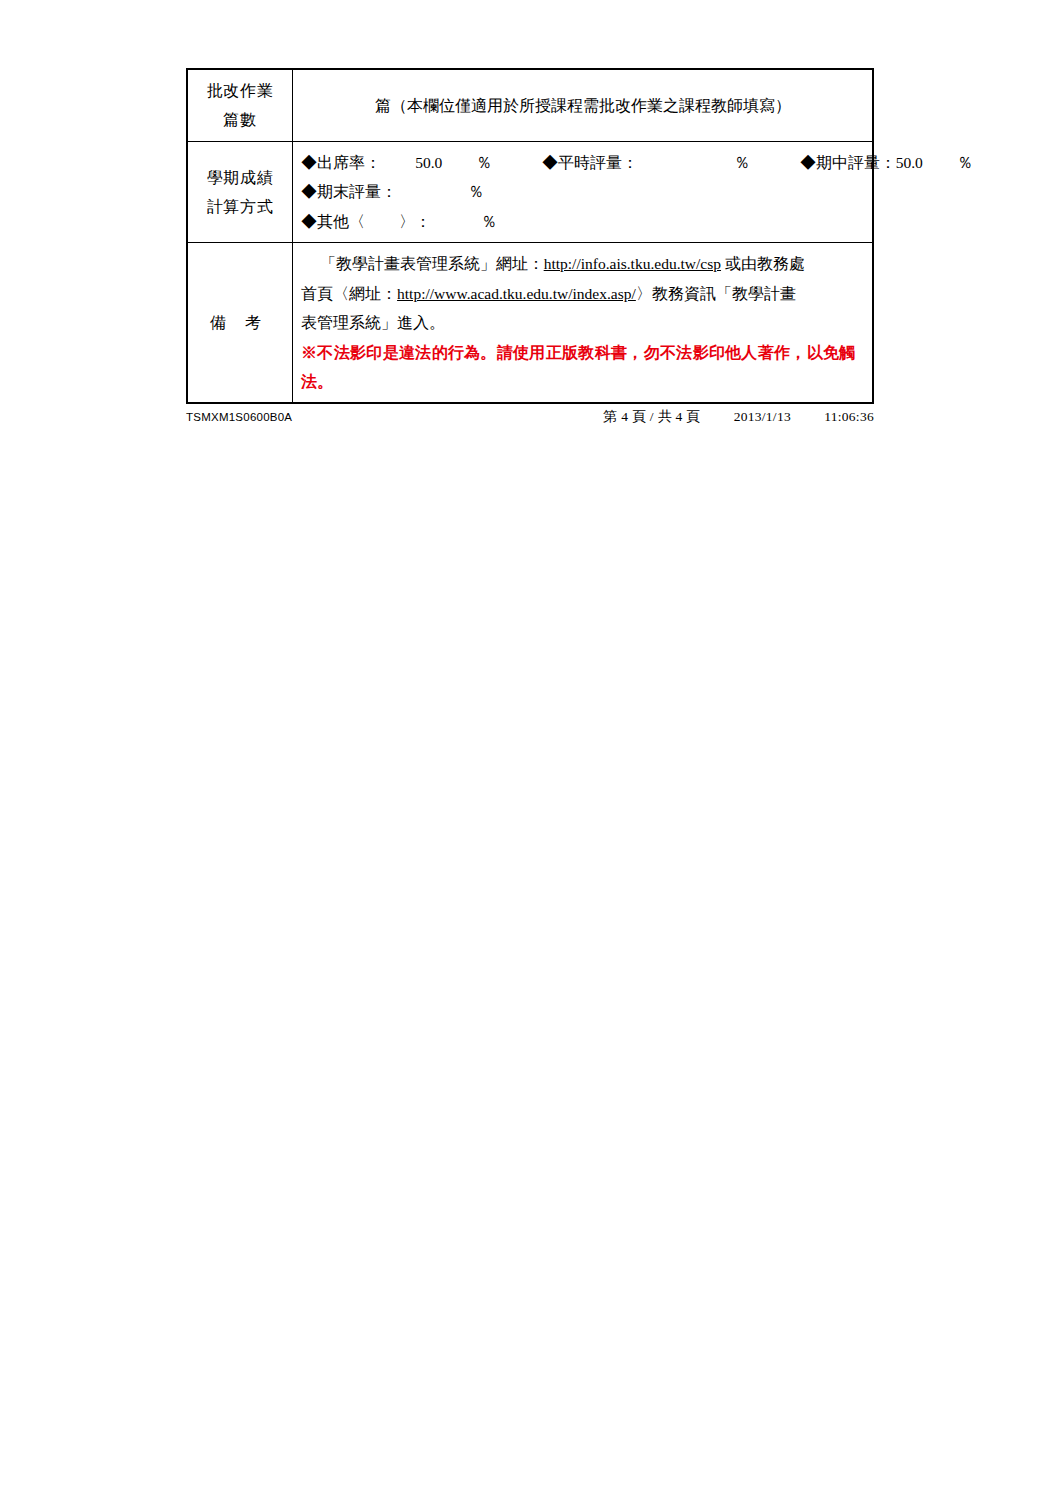| 批改作業 篇數 | 篇（本欄位僅適用於所授課程需批改作業之課程教師填寫） |
| 學期成績 計算方式 | ◆出席率： 50.0 ％ ◆平時評量： ％ ◆期中評量：50.0 ％ ◆期末評量： ％ ◆其他〈 〉： ％ |
| 備考 | 「教學計畫表管理系統」網址： http://info.ais.tku.edu.tw/csp 或由教務處 首頁〈網址： http://www.acad.tku.edu.tw/index.asp/ 〉教務資訊「教學計畫 表管理系統」進入。 ※不法影印是違法的行為。請使用正版教科書，勿不法影印他人著作，以免觸法。 |
TSMXM1S0600B0A
第 4 頁 / 共 4 頁 2013/1/13 11:06:36